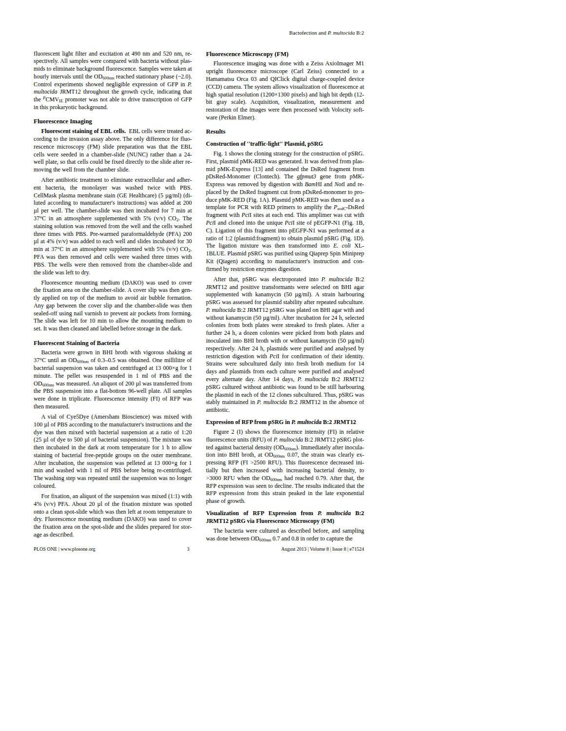Bactofection and P. multocida B:2
fluorescent light filter and excitation at 490 nm and 520 nm, respectively. All samples were compared with bacteria without plasmids to eliminate background fluorescence. Samples were taken at hourly intervals until the OD600nm reached stationary phase (~2.0). Control experiments showed negligible expression of GFP in P. multocida JRMT12 throughout the growth cycle, indicating that the PCMVIE promoter was not able to drive transcription of GFP in this prokaryotic background.
Fluorescence Imaging
Fluorescent staining of EBL cells. EBL cells were treated according to the invasion assay above. The only difference for fluorescence microscopy (FM) slide preparation was that the EBL cells were seeded in a chamber-slide (NUNC) rather than a 24-well plate, so that cells could be fixed directly to the slide after removing the well from the chamber slide.
After antibiotic treatment to eliminate extracellular and adherent bacteria, the monolayer was washed twice with PBS. CellMask plasma membrane stain (GE Healthcare) (5 µg/ml) (diluted according to manufacturer's instructions) was added at 200 µl per well. The chamber-slide was then incubated for 7 min at 37°C in an atmosphere supplemented with 5% (v/v) CO2. The staining solution was removed from the well and the cells washed three times with PBS. Pre-warmed paraformaldehyde (PFA) 200 µl at 4% (v/v) was added to each well and slides incubated for 30 min at 37°C in an atmosphere supplemented with 5% (v/v) CO2. PFA was then removed and cells were washed three times with PBS. The wells were then removed from the chamber-slide and the slide was left to dry.
Fluorescence mounting medium (DAKO) was used to cover the fixation area on the chamber-slide. A cover slip was then gently applied on top of the medium to avoid air bubble formation. Any gap between the cover slip and the chamber-slide was then sealed-off using nail varnish to prevent air pockets from forming. The slide was left for 10 min to allow the mounting medium to set. It was then cleaned and labelled before storage in the dark.
Fluorescent Staining of Bacteria
Bacteria were grown in BHI broth with vigorous shaking at 37°C until an OD600nm of 0.3–0.5 was obtained. One millilitre of bacterial suspension was taken and centrifuged at 13 000×g for 1 minute. The pellet was resuspended in 1 ml of PBS and the OD600nm was measured. An aliquot of 200 µl was transferred from the PBS suspension into a flat-bottom 96-well plate. All samples were done in triplicate. Fluorescence intensity (FI) of RFP was then measured.
A vial of Cye5Dye (Amersham Bioscience) was mixed with 100 µl of PBS according to the manufacturer's instructions and the dye was then mixed with bacterial suspension at a ratio of 1:20 (25 µl of dye to 500 µl of bacterial suspension). The mixture was then incubated in the dark at room temperature for 1 h to allow staining of bacterial free-peptide groups on the outer membrane. After incubation, the suspension was pelleted at 13 000×g for 1 min and washed with 1 ml of PBS before being re-centrifuged. The washing step was repeated until the suspension was no longer coloured.
For fixation, an aliquot of the suspension was mixed (1:1) with 4% (v/v) PFA. About 20 µl of the fixation mixture was spotted onto a clean spot-slide which was then left at room temperature to dry. Fluorescence mounting medium (DAKO) was used to cover the fixation area on the spot-slide and the slides prepared for storage as described.
Fluorescence Microscopy (FM)
Fluorescence imaging was done with a Zeiss AxioImager M1 upright fluorescence microscope (Carl Zeiss) connected to a Hamamatsu Orca 03 and QIClick digital charge-coupled device (CCD) camera. The system allows visualization of fluorescence at high spatial resolution (1200×1300 pixels) and high bit depth (12-bit gray scale). Acquisition, visualization, measurement and restoration of the images were then processed with Volocity software (Perkin Elmer).
Results
Construction of ''traffic-light'' Plasmid, pSRG
Fig. 1 shows the cloning strategy for the construction of pSRG. First, plasmid pMK-RED was generated. It was derived from plasmid pMK-Express [13] and contained the DsRed fragment from pDsRed-Monomer (Clontech). The gfpmut3 gene from pMK-Express was removed by digestion with Bam HI and Not I and replaced by the DsRed fragment cut from pDsRed-monomer to produce pMK-RED (Fig. 1A). Plasmid pMK-RED was then used as a template for PCR with RED primers to amplify the PsodC-DsRed fragment with Pci I sites at each end. This amplimer was cut with Pci I and cloned into the unique Pci I site of pEGFP-N1 (Fig. 1B, C). Ligation of this fragment into pEGFP-N1 was performed at a ratio of 1:2 (plasmid:fragment) to obtain plasmid pSRG (Fig. 1D). The ligation mixture was then transformed into E. coli XL-1BLUE. Plasmid pSRG was purified using Qiaprep Spin Miniprep Kit (Qiagen) according to manufacturer's instruction and confirmed by restriction enzymes digestion.
After that, pSRG was electroporated into P. multocida B:2 JRMT12 and positive transformants were selected on BHI agar supplemented with kanamycin (50 µg/ml). A strain harbouring pSRG was assessed for plasmid stability after repeated subculture. P. multocida B:2 JRMT12 pSRG was plated on BHI agar with and without kanamycin (50 µg/ml). After incubation for 24 h, selected colonies from both plates were streaked to fresh plates. After a further 24 h, a dozen colonies were picked from both plates and inoculated into BHI broth with or without kanamycin (50 µg/ml) respectively. After 24 h, plasmids were purified and analysed by restriction digestion with Pci I for confirmation of their identity. Strains were subcultured daily into fresh broth medium for 14 days and plasmids from each culture were purified and analysed every alternate day. After 14 days, P. multocida B:2 JRMT12 pSRG cultured without antibiotic was found to be still harbouring the plasmid in each of the 12 clones subcultured. Thus, pSRG was stably maintained in P. multocida B:2 JRMT12 in the absence of antibiotic.
Expression of RFP from pSRG in P. multocida B:2 JRMT12
Figure 2 (I) shows the fluorescence intensity (FI) in relative fluorescence units (RFU) of P. multocida B:2 JRMT12 pSRG plotted against bacterial density (OD600nm). Immediately after inoculation into BHI broth, at OD600nm 0.07, the strain was clearly expressing RFP (FI >2500 RFU). This fluorescence decreased initially but then increased with increasing bacterial density, to >3000 RFU when the OD600nm had reached 0.79. After that, the RFP expression was seen to decline. The results indicated that the RFP expression from this strain peaked in the late exponential phase of growth.
Visualization of RFP Expression from P. multocida B:2 JRMT12 pSRG via Fluorescence Microscopy (FM)
The bacteria were cultured as described before, and sampling was done between OD600nm 0.7 and 0.8 in order to capture the
PLOS ONE | www.plosone.org
3
August 2013 | Volume 8 | Issue 8 | e71524